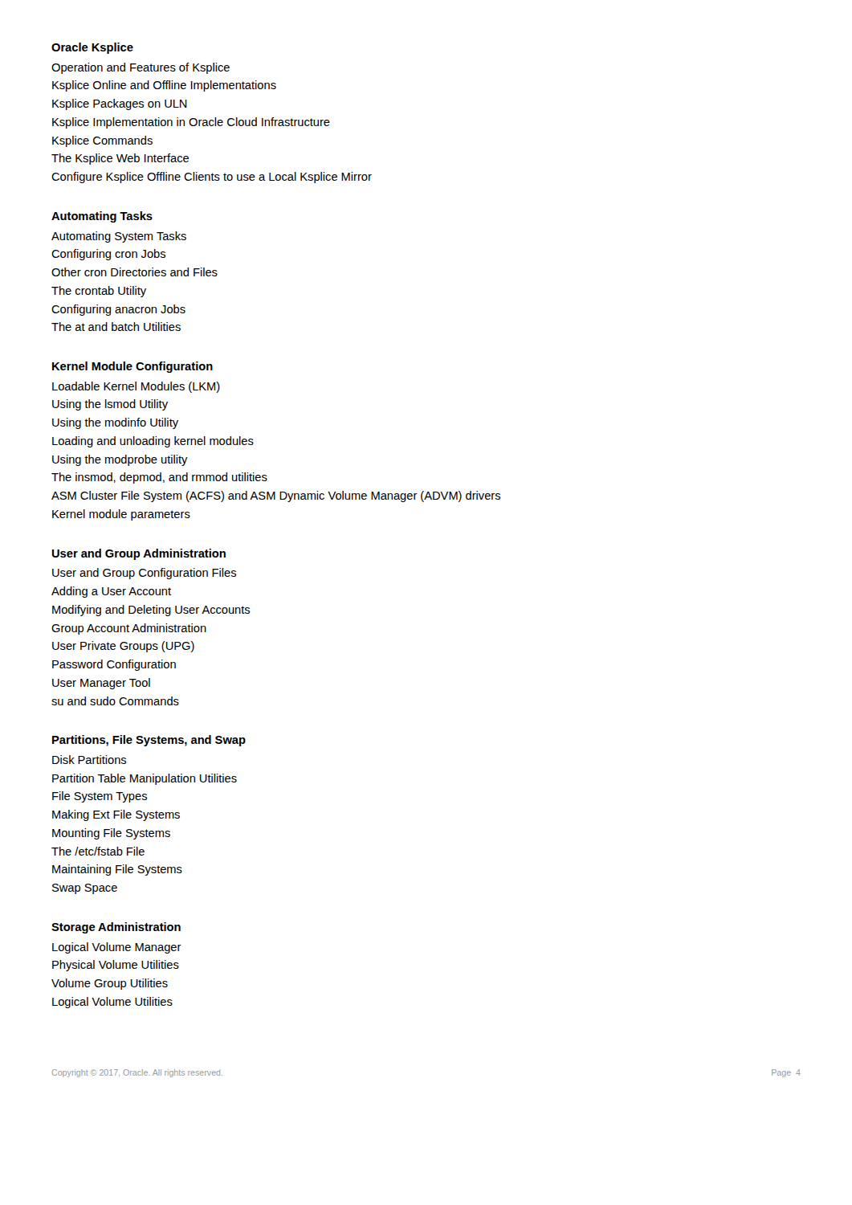Oracle Ksplice
Operation and Features of Ksplice
Ksplice Online and Offline Implementations
Ksplice Packages on ULN
Ksplice Implementation in Oracle Cloud Infrastructure
Ksplice Commands
The Ksplice Web Interface
Configure Ksplice Offline Clients to use a Local Ksplice Mirror
Automating Tasks
Automating System Tasks
Configuring cron Jobs
Other cron Directories and Files
The crontab Utility
Configuring anacron Jobs
The at and batch Utilities
Kernel Module Configuration
Loadable Kernel Modules (LKM)
Using the lsmod Utility
Using the modinfo Utility
Loading and unloading kernel modules
Using the modprobe utility
The insmod, depmod, and rmmod utilities
ASM Cluster File System (ACFS) and ASM Dynamic Volume Manager (ADVM) drivers
Kernel module parameters
User and Group Administration
User and Group Configuration Files
Adding a User Account
Modifying and Deleting User Accounts
Group Account Administration
User Private Groups (UPG)
Password Configuration
User Manager Tool
su and sudo Commands
Partitions, File Systems, and Swap
Disk Partitions
Partition Table Manipulation Utilities
File System Types
Making Ext File Systems
Mounting File Systems
The /etc/fstab File
Maintaining File Systems
Swap Space
Storage Administration
Logical Volume Manager
Physical Volume Utilities
Volume Group Utilities
Logical Volume Utilities
Copyright © 2017, Oracle. All rights reserved. Page 4